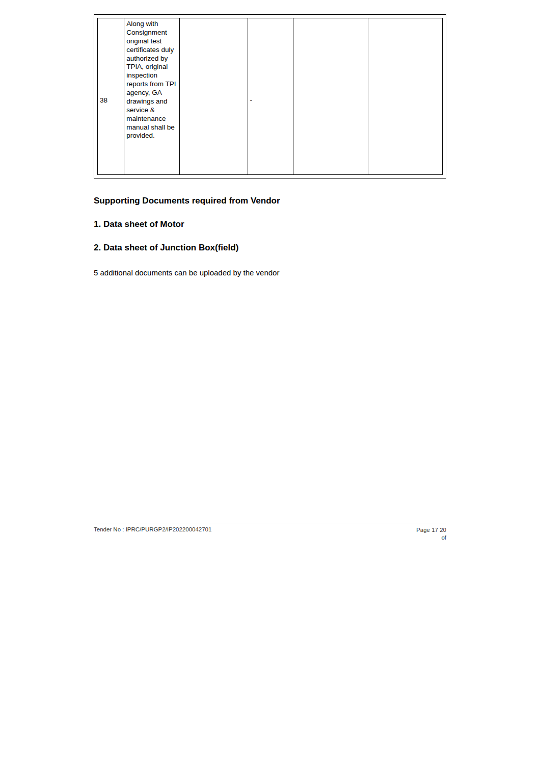| 38 | Along with Consignment original test certificates duly authorized by TPIA, original inspection reports from TPI agency, GA drawings and service & maintenance manual shall be provided. | | - | | |
Supporting Documents required from Vendor
1. Data sheet of Motor
2. Data sheet of Junction Box(field)
5 additional documents can be uploaded by the vendor
Tender No : IPRC/PURGP2/IP202200042701
Page 17 20
of